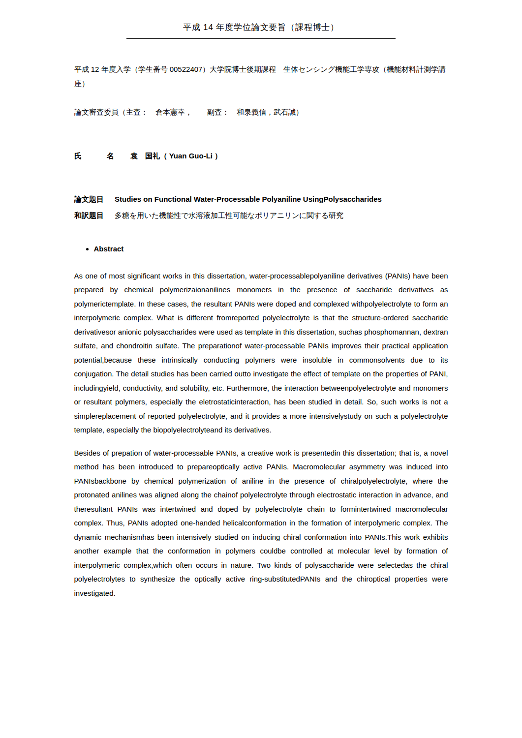平成 14 年度学位論文要旨（課程博士）
平成 12 年度入学（学生番号 00522407）大学院博士後期課程　生体センシング機能工学専攻（機能材料計測学講座）
論文審査委員（主査：　倉本憲幸，　　副査：　和泉義信，武石誠）
氏　名　袁　国礼（ Yuan Guo-Li ）
論文題目 Studies on Functional Water-Processable Polyaniline UsingPolysaccharides
和訳題目多糖を用いた機能性で水溶液加工性可能なポリアニリンに関する研究
Abstract
As one of most significant works in this dissertation, water-processablepolyaniline derivatives (PANIs) have been prepared by chemical polymerizaionanilines monomers in the presence of saccharide derivatives as polymerictemplate. In these cases, the resultant PANIs were doped and complexed withpolyelectrolyte to form an interpolymeric complex. What is different fromreported polyelectrolyte is that the structure-ordered saccharide derivativesor anionic polysaccharides were used as template in this dissertation, suchas phosphomannan, dextran sulfate, and chondroitin sulfate. The preparationof water-processable PANIs improves their practical application potential,because these intrinsically conducting polymers were insoluble in commonsolvents due to its conjugation. The detail studies has been carried outto investigate the effect of template on the properties of PANI, includingyield, conductivity, and solubility, etc. Furthermore, the interaction betweenpolyelectrolyte and monomers or resultant polymers, especially the eletrostaticinteraction, has been studied in detail. So, such works is not a simplereplacement of reported polyelectrolyte, and it provides a more intensivelystudy on such a polyelectrolyte template, especially the biopolyelectrolyteand its derivatives.
Besides of prepation of water-processable PANIs, a creative work is presentedin this dissertation; that is, a novel method has been introduced to prepareoptically active PANIs. Macromolecular asymmetry was induced into PANIsbackbone by chemical polymerization of aniline in the presence of chiralpolyelectrolyte, where the protonated anilines was aligned along the chainof polyelectrolyte through electrostatic interaction in advance, and theresultant PANIs was intertwined and doped by polyelectrolyte chain to formintertwined macromolecular complex. Thus, PANIs adopted one-handed helicalconformation in the formation of interpolymeric complex. The dynamic mechanismhas been intensively studied on inducing chiral conformation into PANIs.This work exhibits another example that the conformation in polymers couldbe controlled at molecular level by formation of interpolymeric complex,which often occurs in nature. Two kinds of polysaccharide were selectedas the chiral polyelectrolytes to synthesize the optically active ring-substitutedPANIs and the chiroptical properties were investigated.